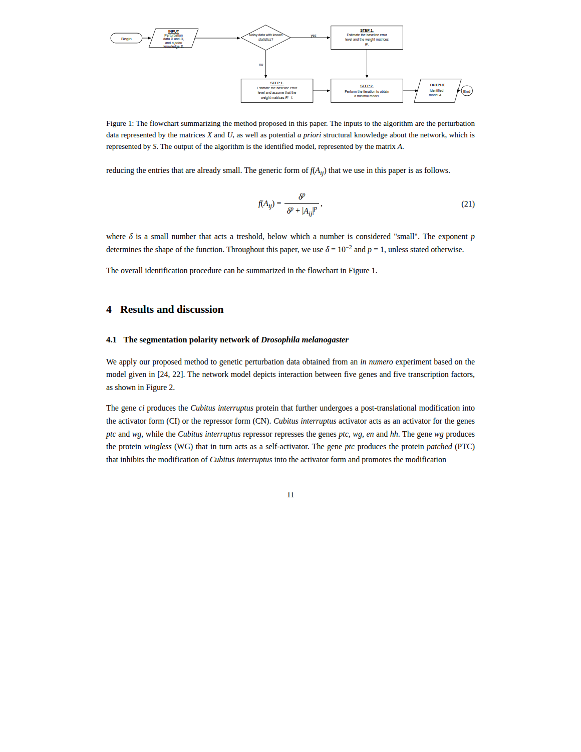Begin INPUT Perturbation data X and U, and a priori knowledge S. Noisy data with known statistics? yes no STEP 1. Estimate the baseline error level and the weight matrices Rj. STEP 1. Estimate the baseline error level and assume that the weight matrices Rj= I. STEP 2. Perform the iteration to obtain a minimal model. OUTPUT Identified model A. End
Figure 1: The flowchart summarizing the method proposed in this paper. The inputs to the algorithm are the perturbation data represented by the matrices X and U, as well as potential a priori structural knowledge about the network, which is represented by S. The output of the algorithm is the identified model, represented by the matrix A.
reducing the entries that are already small. The generic form of f(Aij) that we use in this paper is as follows.
f(Aij) = δp δp + |Aij|p , (21)
where δ is a small number that acts a treshold, below which a number is considered "small". The exponent p determines the shape of the function. Throughout this paper, we use δ = 10−2 and p = 1, unless stated otherwise.
The overall identification procedure can be summarized in the flowchart in Figure 1.
4 Results and discussion
4.1 The segmentation polarity network of Drosophila melanogaster
We apply our proposed method to genetic perturbation data obtained from an in numero experiment based on the model given in [24, 22]. The network model depicts interaction between five genes and five transcription factors, as shown in Figure 2.
The gene ci produces the Cubitus interruptus protein that further undergoes a post-translational modification into the activator form (CI) or the repressor form (CN). Cubitus interruptus activator acts as an activator for the genes ptc and wg, while the Cubitus interruptus repressor represses the genes ptc, wg, en and hh. The gene wg produces the protein wingless (WG) that in turn acts as a self-activator. The gene ptc produces the protein patched (PTC) that inhibits the modification of Cubitus interruptus into the activator form and promotes the modification
11